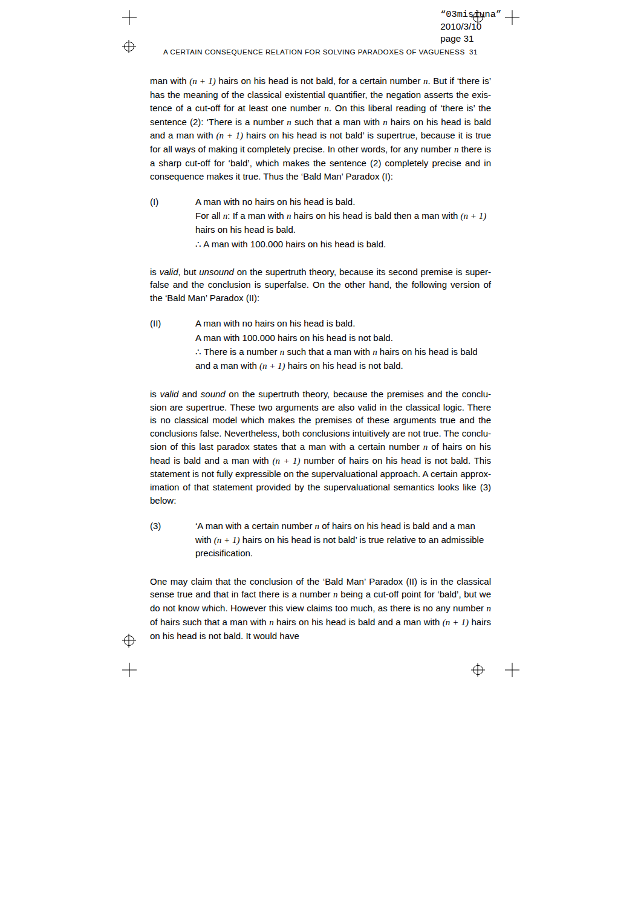“03misiuna”
2010/3/10
page 31
A CERTAIN CONSEQUENCE RELATION FOR SOLVING PARADOXES OF VAGUENESS 31
man with (n + 1) hairs on his head is not bald, for a certain number n. But if ‘there is’ has the meaning of the classical existential quantifier, the negation asserts the existence of a cut-off for at least one number n. On this liberal reading of ‘there is’ the sentence (2): ‘There is a number n such that a man with n hairs on his head is bald and a man with (n + 1) hairs on his head is not bald’ is supertrue, because it is true for all ways of making it completely precise. In other words, for any number n there is a sharp cut-off for ‘bald’, which makes the sentence (2) completely precise and in consequence makes it true. Thus the ‘Bald Man’ Paradox (I):
(I)
A man with no hairs on his head is bald.
For all n: If a man with n hairs on his head is bald then a man with (n + 1) hairs on his head is bald.
∴ A man with 100.000 hairs on his head is bald.
is valid, but unsound on the supertruth theory, because its second premise is superfalse and the conclusion is superfalse. On the other hand, the following version of the ‘Bald Man’ Paradox (II):
(II)
A man with no hairs on his head is bald.
A man with 100.000 hairs on his head is not bald.
∴ There is a number n such that a man with n hairs on his head is bald and a man with (n + 1) hairs on his head is not bald.
is valid and sound on the supertruth theory, because the premises and the conclusion are supertrue. These two arguments are also valid in the classical logic. There is no classical model which makes the premises of these arguments true and the conclusions false. Nevertheless, both conclusions intuitively are not true. The conclusion of this last paradox states that a man with a certain number n of hairs on his head is bald and a man with (n + 1) number of hairs on his head is not bald. This statement is not fully expressible on the supervaluational approach. A certain approximation of that statement provided by the supervaluational semantics looks like (3) below:
(3)
‘A man with a certain number n of hairs on his head is bald and a man with (n + 1) hairs on his head is not bald’ is true relative to an admissible precisification.
One may claim that the conclusion of the ‘Bald Man’ Paradox (II) is in the classical sense true and that in fact there is a number n being a cut-off point for ‘bald’, but we do not know which. However this view claims too much, as there is no any number n of hairs such that a man with n hairs on his head is bald and a man with (n + 1) hairs on his head is not bald. It would have